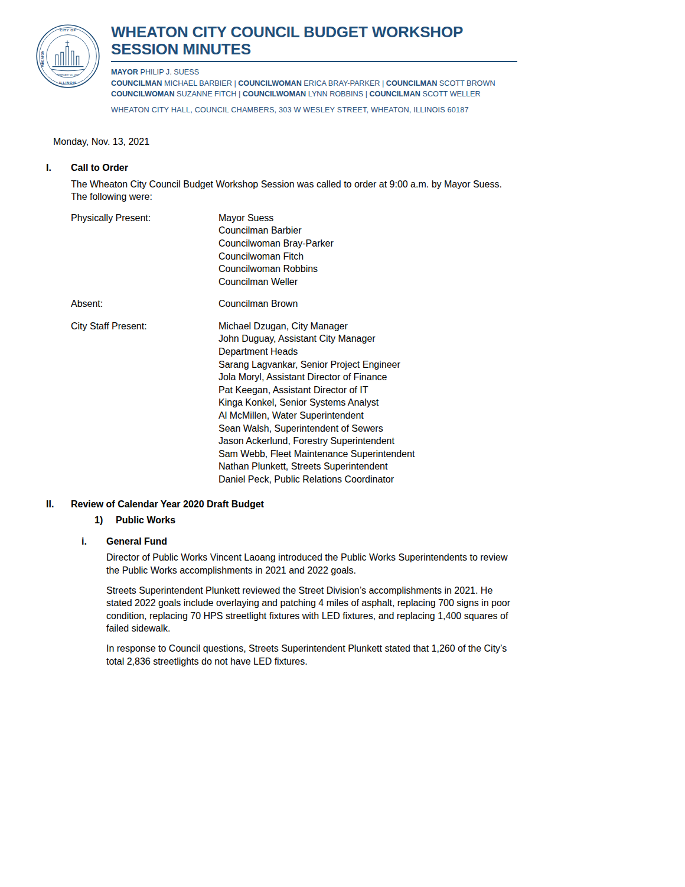CITY OF ILLINOIS FEBRUARY 24, 1890 WHEATON
WHEATON CITY COUNCIL BUDGET WORKSHOP SESSION MINUTES
MAYOR PHILIP J. SUESS
COUNCILMAN MICHAEL BARBIER | COUNCILWOMAN ERICA BRAY-PARKER | COUNCILMAN SCOTT BROWN
COUNCILWOMAN SUZANNE FITCH | COUNCILWOMAN LYNN ROBBINS | COUNCILMAN SCOTT WELLER
WHEATON CITY HALL, COUNCIL CHAMBERS, 303 W WESLEY STREET, WHEATON, ILLINOIS 60187
Monday, Nov. 13, 2021
Call to Order
The Wheaton City Council Budget Workshop Session was called to order at 9:00 a.m. by Mayor Suess. The following were:
Physically Present:
Mayor Suess
Councilman Barbier
Councilwoman Bray-Parker
Councilwoman Fitch
Councilwoman Robbins
Councilman Weller
Absent:
Councilman Brown
City Staff Present:
Michael Dzugan, City Manager
John Duguay, Assistant City Manager
Department Heads
Sarang Lagvankar, Senior Project Engineer
Jola Moryl, Assistant Director of Finance
Pat Keegan, Assistant Director of IT
Kinga Konkel, Senior Systems Analyst
Al McMillen, Water Superintendent
Sean Walsh, Superintendent of Sewers
Jason Ackerlund, Forestry Superintendent
Sam Webb, Fleet Maintenance Superintendent
Nathan Plunkett, Streets Superintendent
Daniel Peck, Public Relations Coordinator
Review of Calendar Year 2020 Draft Budget
Public Works
General Fund
Director of Public Works Vincent Laoang introduced the Public Works Superintendents to review the Public Works accomplishments in 2021 and 2022 goals.
Streets Superintendent Plunkett reviewed the Street Division’s accomplishments in 2021. He stated 2022 goals include overlaying and patching 4 miles of asphalt, replacing 700 signs in poor condition, replacing 70 HPS streetlight fixtures with LED fixtures, and replacing 1,400 squares of failed sidewalk.
In response to Council questions, Streets Superintendent Plunkett stated that 1,260 of the City’s total 2,836 streetlights do not have LED fixtures.